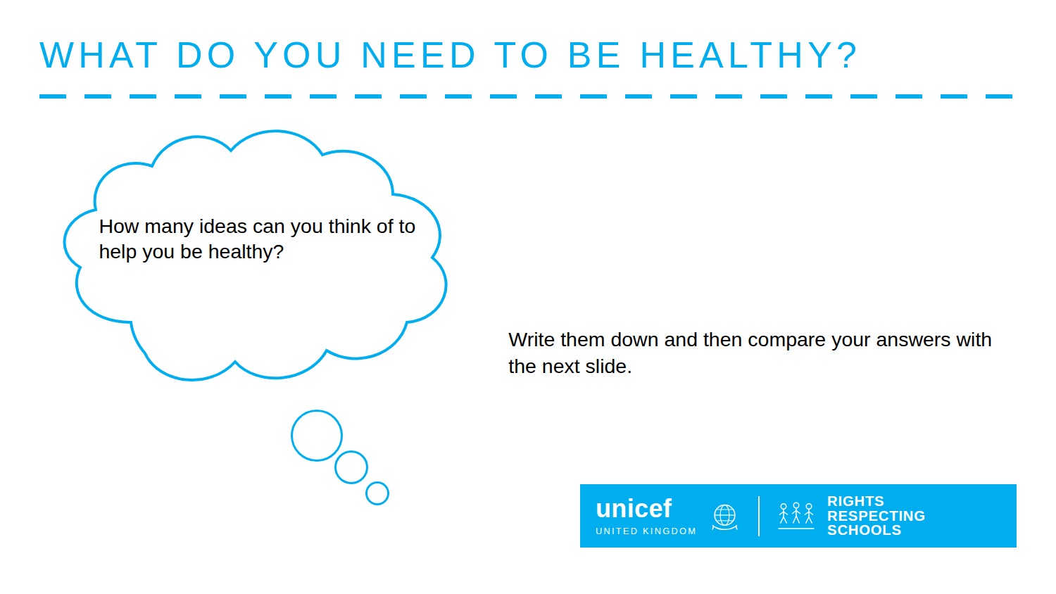What do you need to be healthy?
How many ideas can you think of to help you be healthy?
Write them down and then compare your answers with the next slide.
unicef UNITED KINGDOM
RIGHTS
RESPECTING
SCHOOLS